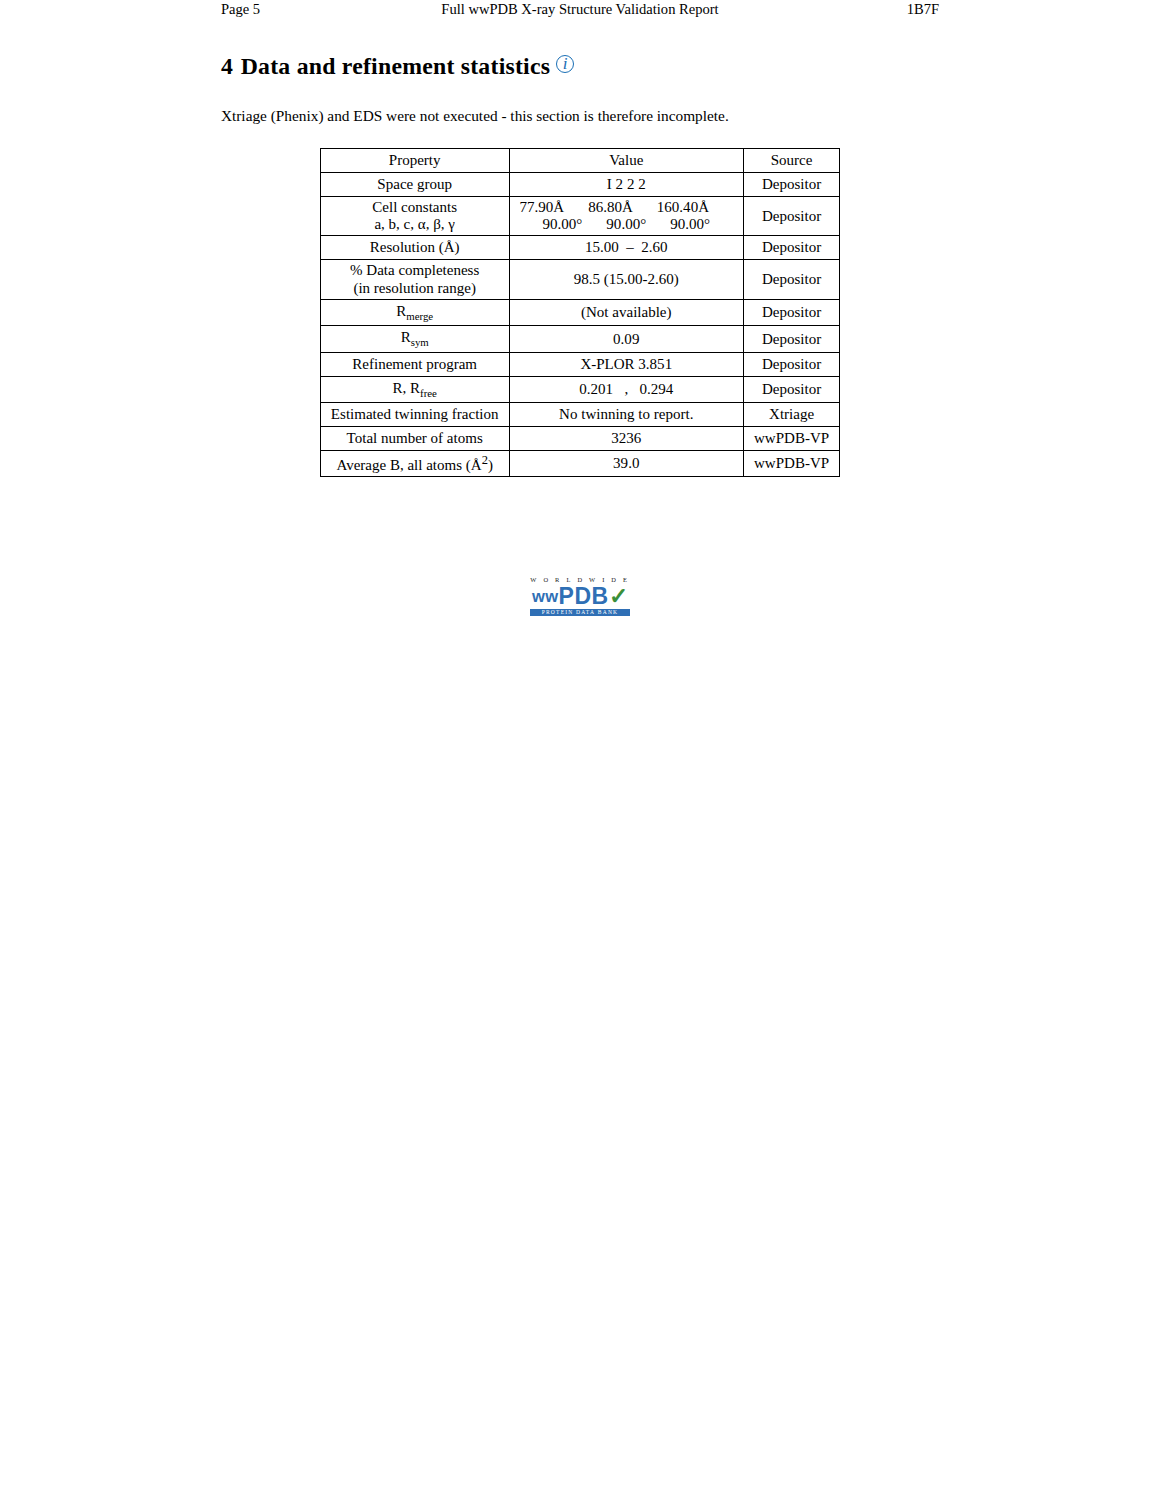Page 5
Full wwPDB X-ray Structure Validation Report
1B7F
4 Data and refinement statisticsi
Xtriage (Phenix) and EDS were not executed - this section is therefore incomplete.
| Property | Value | Source |
| --- | --- | --- |
| Space group | I 2 2 2 | Depositor |
| Cell constants a, b, c, α, β, γ | 77.90Å 86.80Å 160.40Å 90.00° 90.00° 90.00° | Depositor |
| Resolution (Å) | 15.00 – 2.60 | Depositor |
| % Data completeness (in resolution range) | 98.5 (15.00-2.60) | Depositor |
| R merge | (Not available) | Depositor |
| R sym | 0.09 | Depositor |
| Refinement program | X-PLOR 3.851 | Depositor |
| R, R free | 0.201 , 0.294 | Depositor |
| Estimated twinning fraction | No twinning to report. | Xtriage |
| Total number of atoms | 3236 | wwPDB-VP |
| Average B, all atoms (Å 2 ) | 39.0 | wwPDB-VP |
W O R L D W I D E
ww PDB✓
PROTEIN DATA BANK